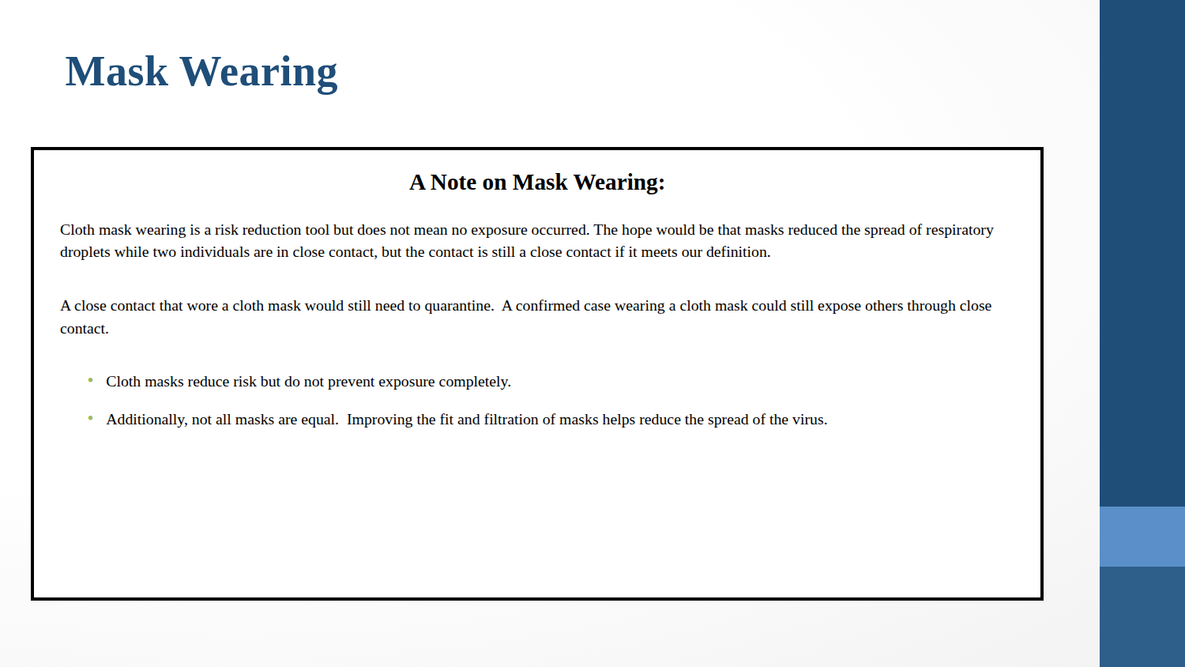Mask Wearing
A Note on Mask Wearing:
Cloth mask wearing is a risk reduction tool but does not mean no exposure occurred. The hope would be that masks reduced the spread of respiratory droplets while two individuals are in close contact, but the contact is still a close contact if it meets our definition.
A close contact that wore a cloth mask would still need to quarantine. A confirmed case wearing a cloth mask could still expose others through close contact.
Cloth masks reduce risk but do not prevent exposure completely.
Additionally, not all masks are equal. Improving the fit and filtration of masks helps reduce the spread of the virus.